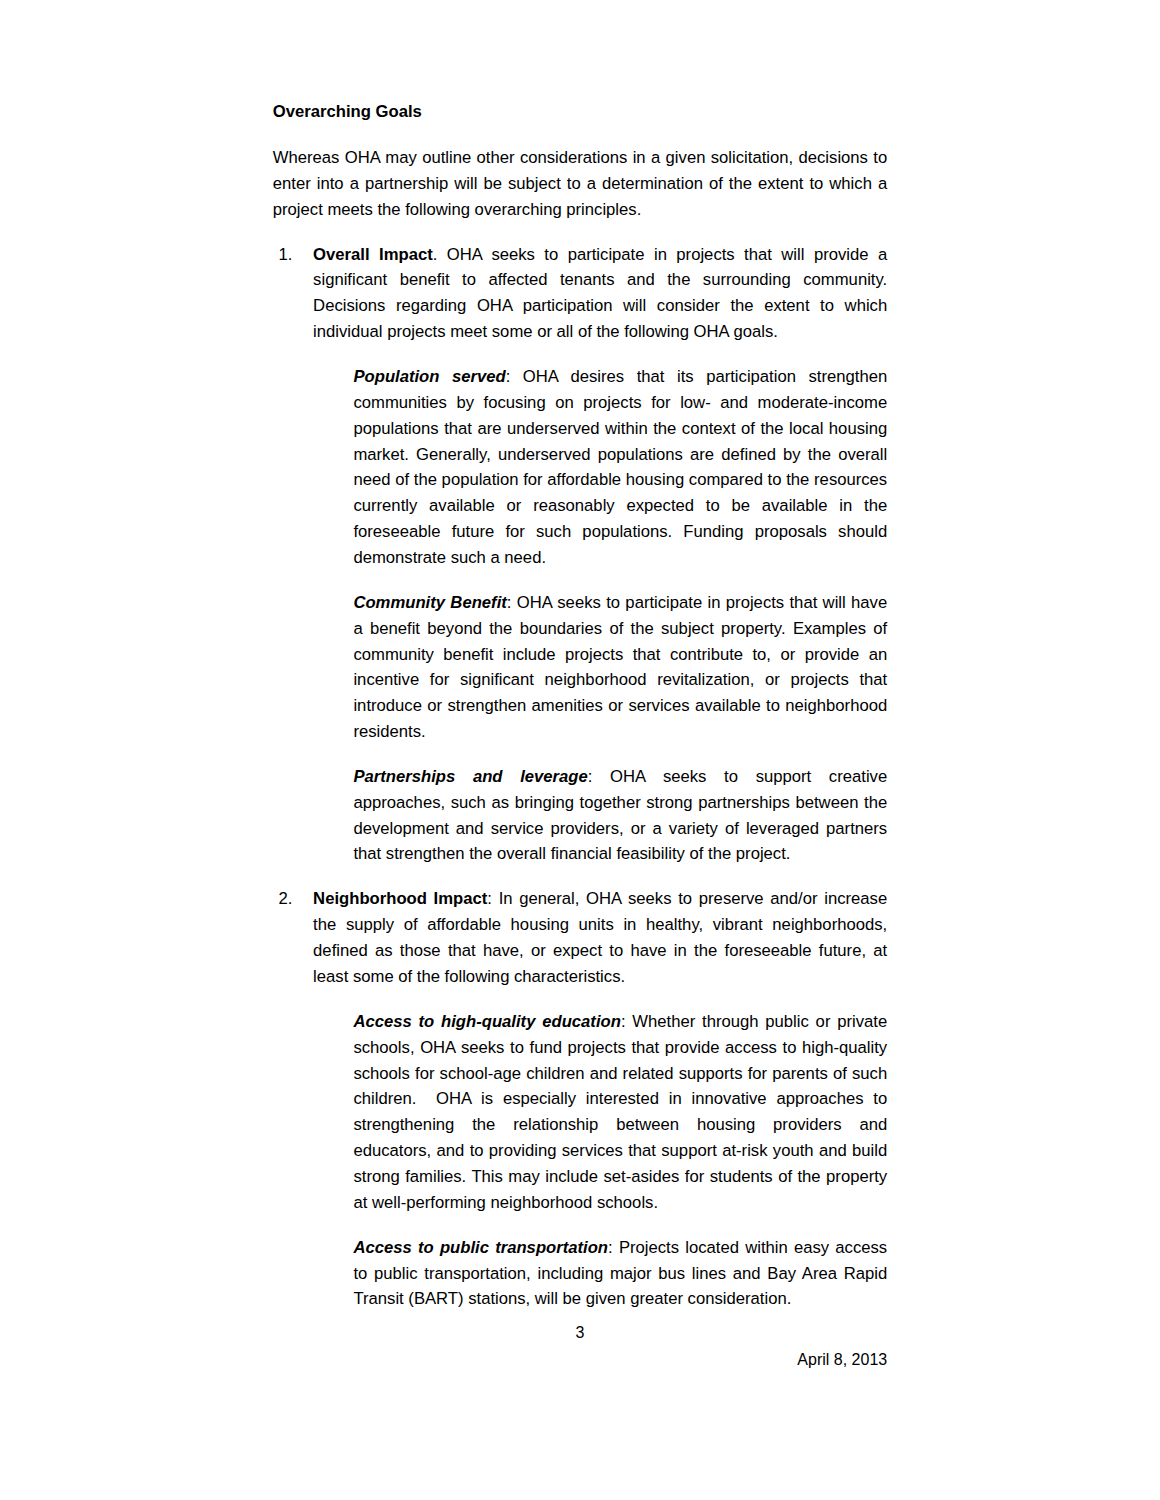Overarching Goals
Whereas OHA may outline other considerations in a given solicitation, decisions to enter into a partnership will be subject to a determination of the extent to which a project meets the following overarching principles.
Overall Impact. OHA seeks to participate in projects that will provide a significant benefit to affected tenants and the surrounding community. Decisions regarding OHA participation will consider the extent to which individual projects meet some or all of the following OHA goals.
Population served: OHA desires that its participation strengthen communities by focusing on projects for low- and moderate-income populations that are underserved within the context of the local housing market. Generally, underserved populations are defined by the overall need of the population for affordable housing compared to the resources currently available or reasonably expected to be available in the foreseeable future for such populations. Funding proposals should demonstrate such a need.
Community Benefit: OHA seeks to participate in projects that will have a benefit beyond the boundaries of the subject property. Examples of community benefit include projects that contribute to, or provide an incentive for significant neighborhood revitalization, or projects that introduce or strengthen amenities or services available to neighborhood residents.
Partnerships and leverage: OHA seeks to support creative approaches, such as bringing together strong partnerships between the development and service providers, or a variety of leveraged partners that strengthen the overall financial feasibility of the project.
Neighborhood Impact: In general, OHA seeks to preserve and/or increase the supply of affordable housing units in healthy, vibrant neighborhoods, defined as those that have, or expect to have in the foreseeable future, at least some of the following characteristics.
Access to high-quality education: Whether through public or private schools, OHA seeks to fund projects that provide access to high-quality schools for school-age children and related supports for parents of such children. OHA is especially interested in innovative approaches to strengthening the relationship between housing providers and educators, and to providing services that support at-risk youth and build strong families. This may include set-asides for students of the property at well-performing neighborhood schools.
Access to public transportation: Projects located within easy access to public transportation, including major bus lines and Bay Area Rapid Transit (BART) stations, will be given greater consideration.
3
April 8, 2013